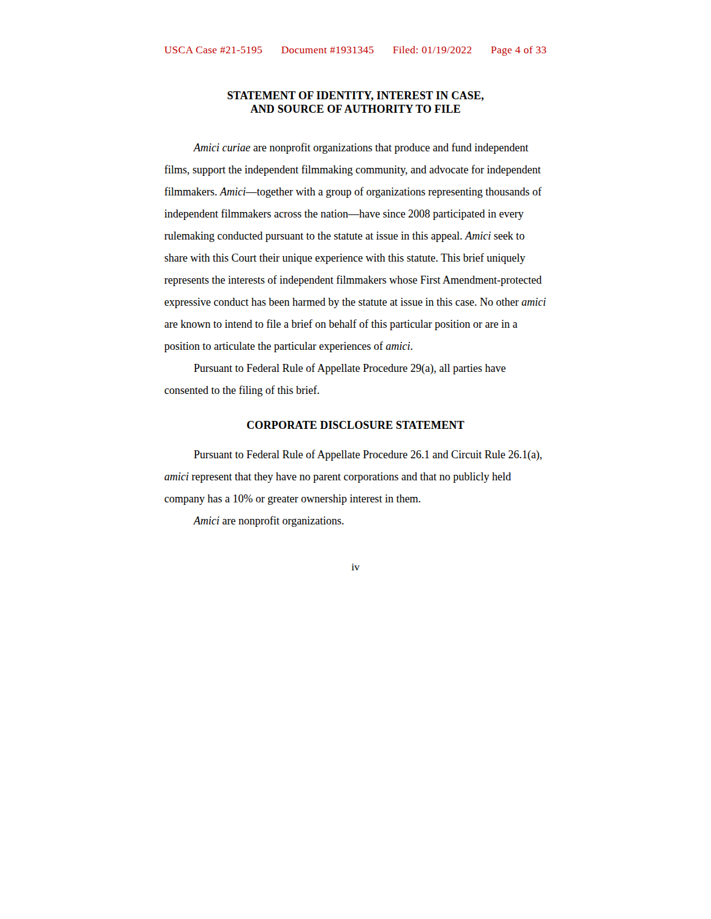USCA Case #21-5195 Document #1931345 Filed: 01/19/2022 Page 4 of 33
STATEMENT OF IDENTITY, INTEREST IN CASE,
AND SOURCE OF AUTHORITY TO FILE
Amici curiae are nonprofit organizations that produce and fund independent films, support the independent filmmaking community, and advocate for independent filmmakers. Amici—together with a group of organizations representing thousands of independent filmmakers across the nation—have since 2008 participated in every rulemaking conducted pursuant to the statute at issue in this appeal. Amici seek to share with this Court their unique experience with this statute. This brief uniquely represents the interests of independent filmmakers whose First Amendment-protected expressive conduct has been harmed by the statute at issue in this case. No other amici are known to intend to file a brief on behalf of this particular position or are in a position to articulate the particular experiences of amici.
Pursuant to Federal Rule of Appellate Procedure 29(a), all parties have consented to the filing of this brief.
CORPORATE DISCLOSURE STATEMENT
Pursuant to Federal Rule of Appellate Procedure 26.1 and Circuit Rule 26.1(a), amici represent that they have no parent corporations and that no publicly held company has a 10% or greater ownership interest in them.
Amici are nonprofit organizations.
iv